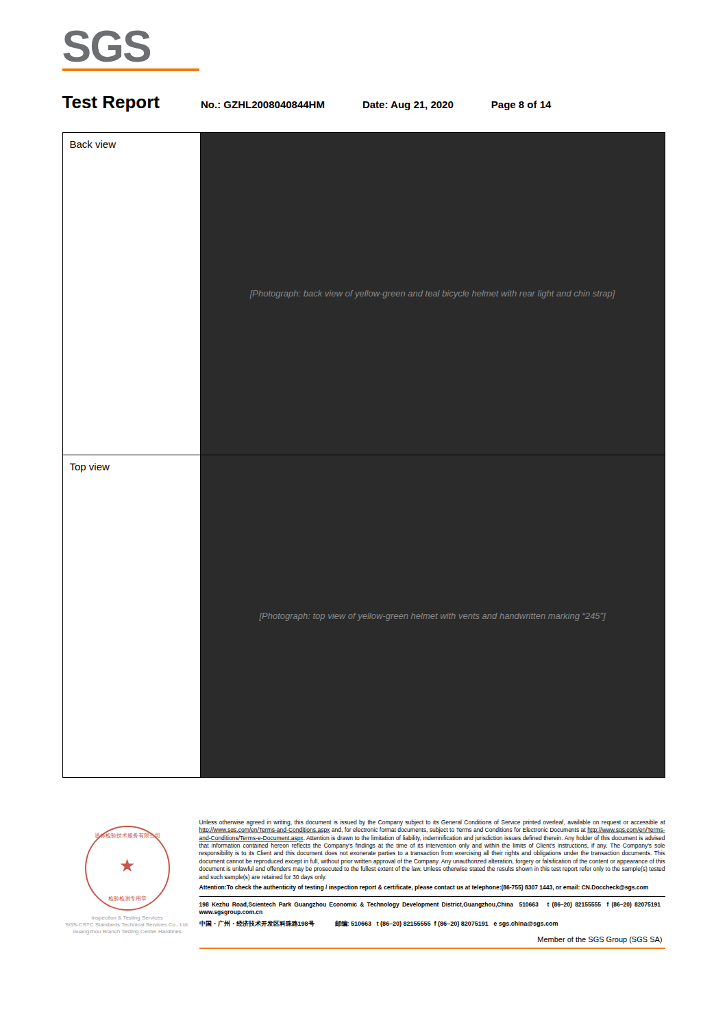SGS
Test Report
No.: GZHL2008040844HM
Date: Aug 21, 2020
Page 8 of 14
| Back view | [Photograph: back view of yellow-green and teal bicycle helmet with rear light and chin strap] |
| Top view | [Photograph: top view of yellow-green helmet with vents and handwritten marking “245”] |
通标检验技术服务有限公司
★
检验检测专用章
Inspection & Testing Services
SGS-CSTC Standards Technical Services Co., Ltd.
Guangzhou Branch Testing Center Hardlines
Unless otherwise agreed in writing, this document is issued by the Company subject to its General Conditions of Service printed overleaf, available on request or accessible at http://www.sgs.com/en/Terms-and-Conditions.aspx and, for electronic format documents, subject to Terms and Conditions for Electronic Documents at http://www.sgs.com/en/Terms-and-Conditions/Terms-e-Document.aspx. Attention is drawn to the limitation of liability, indemnification and jurisdiction issues defined therein. Any holder of this document is advised that information contained hereon reflects the Company's findings at the time of its intervention only and within the limits of Client's instructions, if any. The Company's sole responsibility is to its Client and this document does not exonerate parties to a transaction from exercising all their rights and obligations under the transaction documents. This document cannot be reproduced except in full, without prior written approval of the Company. Any unauthorized alteration, forgery or falsification of the content or appearance of this document is unlawful and offenders may be prosecuted to the fullest extent of the law. Unless otherwise stated the results shown in this test report refer only to the sample(s) tested and such sample(s) are retained for 30 days only.
Attention:To check the authenticity of testing / inspection report & certificate, please contact us at telephone:(86-755) 8307 1443, or email: CN.Doccheck@sgs.com
198 Kezhu Road,Scientech Park Guangzhou Economic & Technology Development District,Guangzhou,China 510663 t (86–20) 82155555 f (86–20) 82075191 www.sgsgroup.com.cn
中国・广州・经济技术开发区科珠路198号 邮编: 510663 t (86–20) 82155555 f (86–20) 82075191 e sgs.china@sgs.com
Member of the SGS Group (SGS SA)